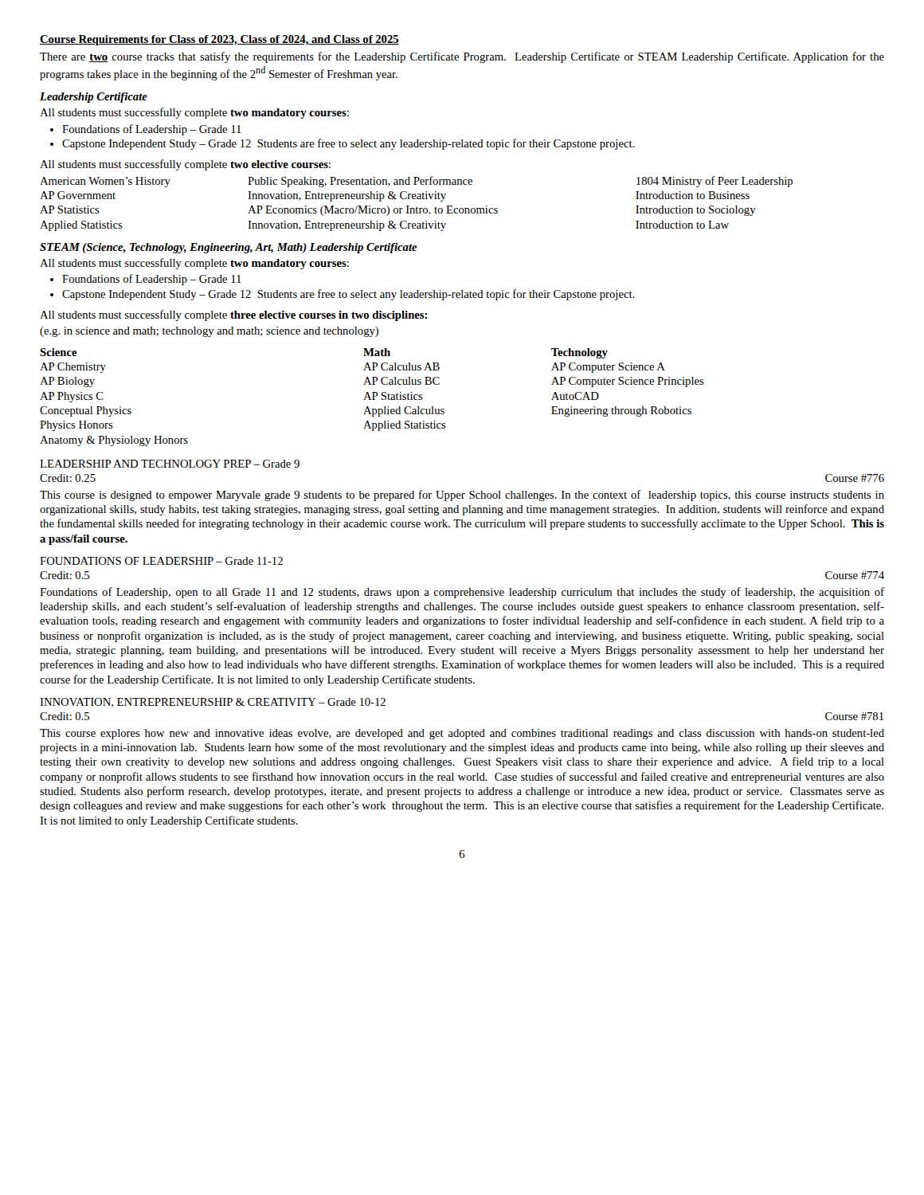Course Requirements for Class of 2023, Class of 2024, and Class of 2025
There are two course tracks that satisfy the requirements for the Leadership Certificate Program. Leadership Certificate or STEAM Leadership Certificate. Application for the programs takes place in the beginning of the 2nd Semester of Freshman year.
Leadership Certificate
All students must successfully complete two mandatory courses:
Foundations of Leadership – Grade 11
Capstone Independent Study – Grade 12 Students are free to select any leadership-related topic for their Capstone project.
All students must successfully complete two elective courses:
| American Women’s History | Public Speaking, Presentation, and Performance | 1804 Ministry of Peer Leadership |
| AP Government | Innovation, Entrepreneurship & Creativity | Introduction to Business |
| AP Statistics | AP Economics (Macro/Micro) or Intro. to Economics | Introduction to Sociology |
| Applied Statistics | Innovation, Entrepreneurship & Creativity | Introduction to Law |
STEAM (Science, Technology, Engineering, Art, Math) Leadership Certificate
All students must successfully complete two mandatory courses:
Foundations of Leadership – Grade 11
Capstone Independent Study – Grade 12 Students are free to select any leadership-related topic for their Capstone project.
All students must successfully complete three elective courses in two disciplines:
(e.g. in science and math; technology and math; science and technology)
| Science | Math | Technology |
| --- | --- | --- |
| AP Chemistry | AP Calculus AB | AP Computer Science A |
| AP Biology | AP Calculus BC | AP Computer Science Principles |
| AP Physics C | AP Statistics | AutoCAD |
| Conceptual Physics | Applied Calculus | Engineering through Robotics |
| Physics Honors | Applied Statistics | |
| Anatomy & Physiology Honors | | |
LEADERSHIP AND TECHNOLOGY PREP – Grade 9
Credit: 0.25 Course #776
This course is designed to empower Maryvale grade 9 students to be prepared for Upper School challenges. In the context of leadership topics, this course instructs students in organizational skills, study habits, test taking strategies, managing stress, goal setting and planning and time management strategies. In addition, students will reinforce and expand the fundamental skills needed for integrating technology in their academic course work. The curriculum will prepare students to successfully acclimate to the Upper School. This is a pass/fail course.
FOUNDATIONS OF LEADERSHIP – Grade 11-12
Credit: 0.5 Course #774
Foundations of Leadership, open to all Grade 11 and 12 students, draws upon a comprehensive leadership curriculum that includes the study of leadership, the acquisition of leadership skills, and each student’s self-evaluation of leadership strengths and challenges. The course includes outside guest speakers to enhance classroom presentation, self-evaluation tools, reading research and engagement with community leaders and organizations to foster individual leadership and self-confidence in each student. A field trip to a business or nonprofit organization is included, as is the study of project management, career coaching and interviewing, and business etiquette. Writing, public speaking, social media, strategic planning, team building, and presentations will be introduced. Every student will receive a Myers Briggs personality assessment to help her understand her preferences in leading and also how to lead individuals who have different strengths. Examination of workplace themes for women leaders will also be included. This is a required course for the Leadership Certificate. It is not limited to only Leadership Certificate students.
INNOVATION, ENTREPRENEURSHIP & CREATIVITY – Grade 10-12
Credit: 0.5 Course #781
This course explores how new and innovative ideas evolve, are developed and get adopted and combines traditional readings and class discussion with hands-on student-led projects in a mini-innovation lab. Students learn how some of the most revolutionary and the simplest ideas and products came into being, while also rolling up their sleeves and testing their own creativity to develop new solutions and address ongoing challenges. Guest Speakers visit class to share their experience and advice. A field trip to a local company or nonprofit allows students to see firsthand how innovation occurs in the real world. Case studies of successful and failed creative and entrepreneurial ventures are also studied. Students also perform research, develop prototypes, iterate, and present projects to address a challenge or introduce a new idea, product or service. Classmates serve as design colleagues and review and make suggestions for each other’s work throughout the term. This is an elective course that satisfies a requirement for the Leadership Certificate. It is not limited to only Leadership Certificate students.
6